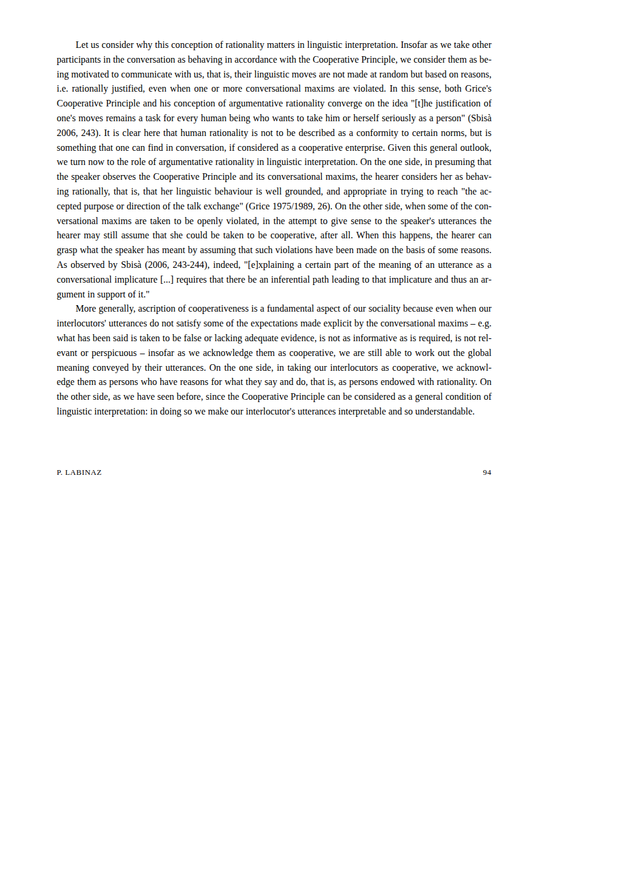Let us consider why this conception of rationality matters in linguistic interpretation. Insofar as we take other participants in the conversation as behaving in accordance with the Cooperative Principle, we consider them as being motivated to communicate with us, that is, their linguistic moves are not made at random but based on reasons, i.e. rationally justified, even when one or more conversational maxims are violated. In this sense, both Grice's Cooperative Principle and his conception of argumentative rationality converge on the idea "[t]he justification of one's moves remains a task for every human being who wants to take him or herself seriously as a person" (Sbisà 2006, 243). It is clear here that human rationality is not to be described as a conformity to certain norms, but is something that one can find in conversation, if considered as a cooperative enterprise. Given this general outlook, we turn now to the role of argumentative rationality in linguistic interpretation. On the one side, in presuming that the speaker observes the Cooperative Principle and its conversational maxims, the hearer considers her as behaving rationally, that is, that her linguistic behaviour is well grounded, and appropriate in trying to reach "the accepted purpose or direction of the talk exchange" (Grice 1975/1989, 26). On the other side, when some of the conversational maxims are taken to be openly violated, in the attempt to give sense to the speaker's utterances the hearer may still assume that she could be taken to be cooperative, after all. When this happens, the hearer can grasp what the speaker has meant by assuming that such violations have been made on the basis of some reasons. As observed by Sbisà (2006, 243-244), indeed, "[e]xplaining a certain part of the meaning of an utterance as a conversational implicature [...] requires that there be an inferential path leading to that implicature and thus an argument in support of it."
More generally, ascription of cooperativeness is a fundamental aspect of our sociality because even when our interlocutors' utterances do not satisfy some of the expectations made explicit by the conversational maxims – e.g. what has been said is taken to be false or lacking adequate evidence, is not as informative as is required, is not relevant or perspicuous – insofar as we acknowledge them as cooperative, we are still able to work out the global meaning conveyed by their utterances. On the one side, in taking our interlocutors as cooperative, we acknowledge them as persons who have reasons for what they say and do, that is, as persons endowed with rationality. On the other side, as we have seen before, since the Cooperative Principle can be considered as a general condition of linguistic interpretation: in doing so we make our interlocutor's utterances interpretable and so understandable.
P. Labinaz 94